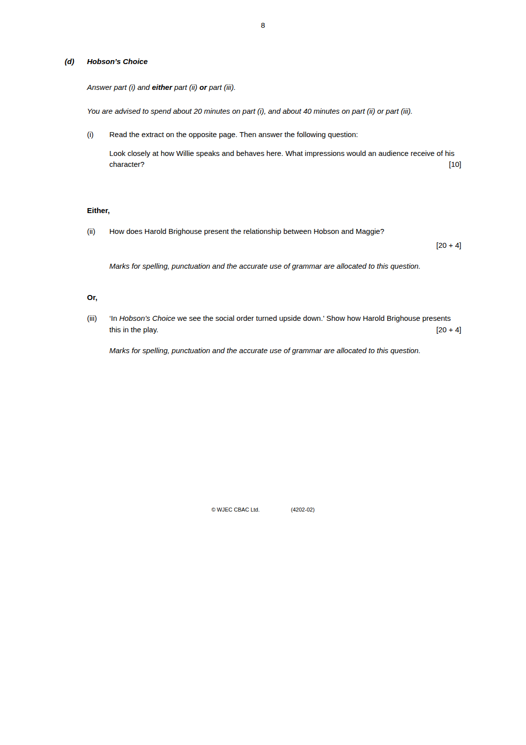8
(d) Hobson’s Choice
Answer part (i) and either part (ii) or part (iii).
You are advised to spend about 20 minutes on part (i), and about 40 minutes on part (ii) or part (iii).
(i) Read the extract on the opposite page. Then answer the following question:
Look closely at how Willie speaks and behaves here. What impressions would an audience receive of his character? [10]
Either,
(ii) How does Harold Brighouse present the relationship between Hobson and Maggie?
[20 + 4]
Marks for spelling, punctuation and the accurate use of grammar are allocated to this question.
Or,
(iii) ‘In Hobson’s Choice we see the social order turned upside down.’ Show how Harold Brighouse presents this in the play. [20 + 4]
Marks for spelling, punctuation and the accurate use of grammar are allocated to this question.
© WJEC CBAC Ltd. (4202-02)